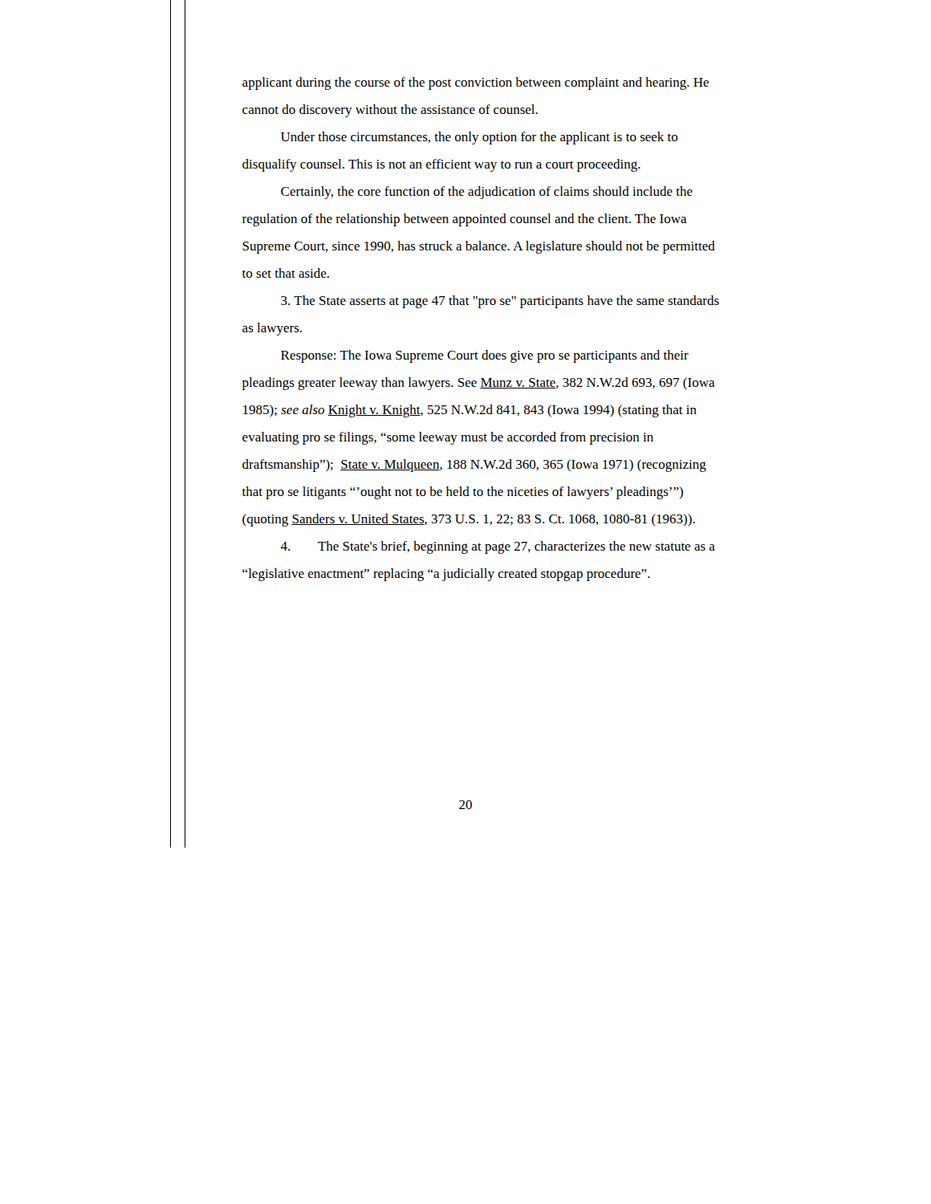applicant during the course of the post conviction between complaint and hearing. He cannot do discovery without the assistance of counsel.
Under those circumstances, the only option for the applicant is to seek to disqualify counsel. This is not an efficient way to run a court proceeding.
Certainly, the core function of the adjudication of claims should include the regulation of the relationship between appointed counsel and the client. The Iowa Supreme Court, since 1990, has struck a balance. A legislature should not be permitted to set that aside.
3. The State asserts at page 47 that "pro se" participants have the same standards as lawyers.
Response: The Iowa Supreme Court does give pro se participants and their pleadings greater leeway than lawyers. See Munz v. State, 382 N.W.2d 693, 697 (Iowa 1985); see also Knight v. Knight, 525 N.W.2d 841, 843 (Iowa 1994) (stating that in evaluating pro se filings, “some leeway must be accorded from precision in draftsmanship”); State v. Mulqueen, 188 N.W.2d 360, 365 (Iowa 1971) (recognizing that pro se litigants “’ought not to be held to the niceties of lawyers’ pleadings’”) (quoting Sanders v. United States, 373 U.S. 1, 22; 83 S. Ct. 1068, 1080-81 (1963)).
4. The State's brief, beginning at page 27, characterizes the new statute as a “legislative enactment” replacing “a judicially created stopgap procedure”.
20